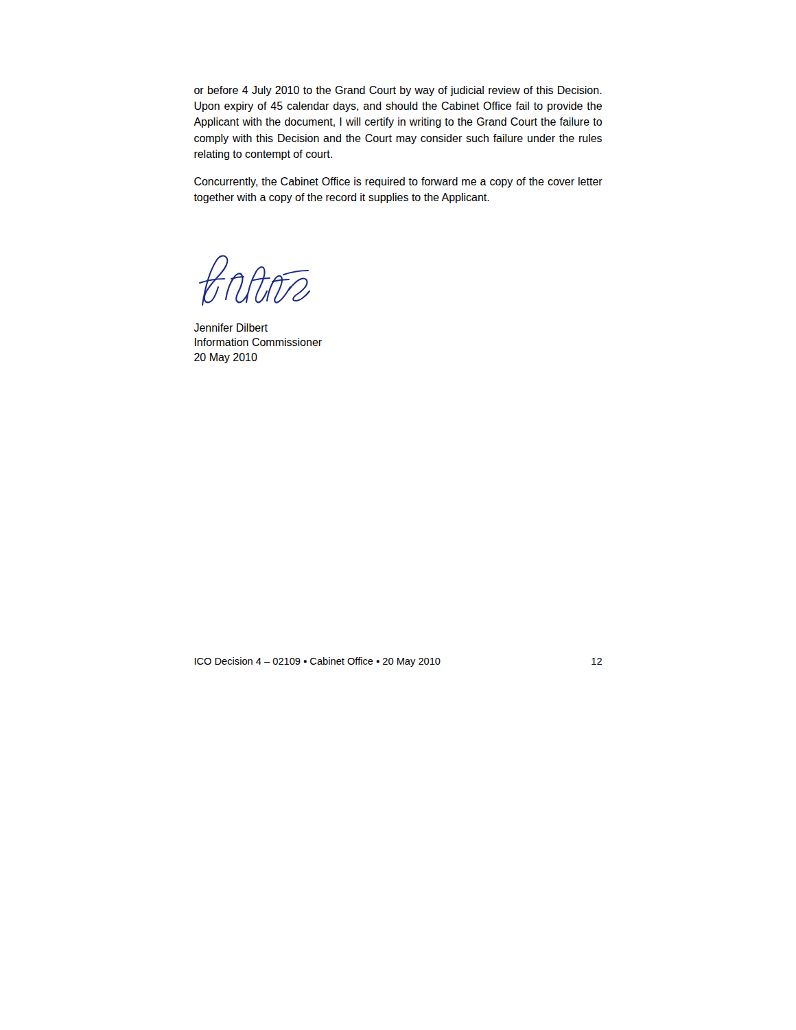or before 4 July 2010 to the Grand Court by way of judicial review of this Decision. Upon expiry of 45 calendar days, and should the Cabinet Office fail to provide the Applicant with the document, I will certify in writing to the Grand Court the failure to comply with this Decision and the Court may consider such failure under the rules relating to contempt of court.
Concurrently, the Cabinet Office is required to forward me a copy of the cover letter together with a copy of the record it supplies to the Applicant.
Jennifer Dilbert
Information Commissioner
20 May 2010
ICO Decision 4 – 02109 ▪ Cabinet Office ▪ 20 May 2010 12